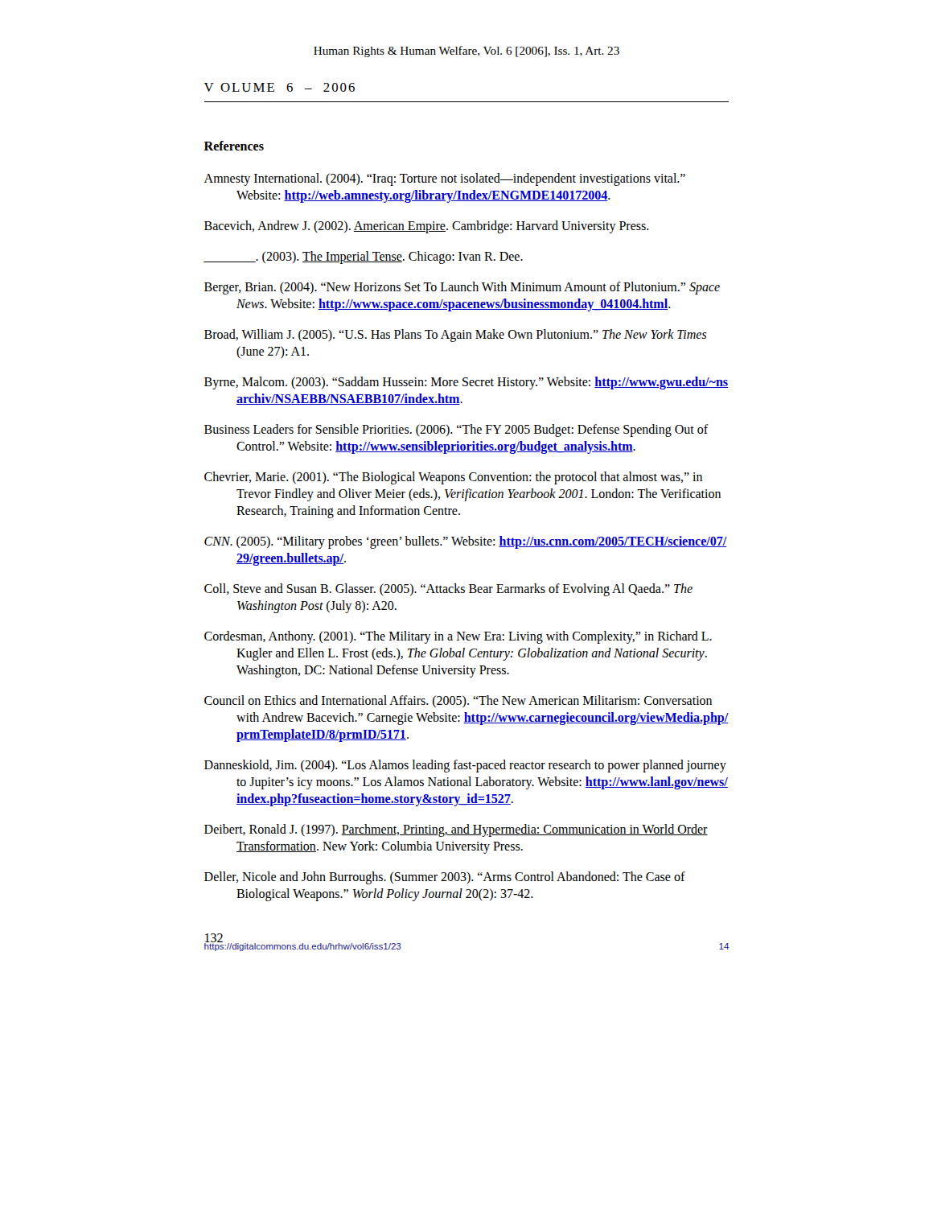Human Rights & Human Welfare, Vol. 6 [2006], Iss. 1, Art. 23
V OLUME 6 – 2006
References
Amnesty International. (2004). “Iraq: Torture not isolated—independent investigations vital.” Website: http://web.amnesty.org/library/Index/ENGMDE140172004.
Bacevich, Andrew J. (2002). American Empire. Cambridge: Harvard University Press.
________. (2003). The Imperial Tense. Chicago: Ivan R. Dee.
Berger, Brian. (2004). “New Horizons Set To Launch With Minimum Amount of Plutonium.” Space News. Website: http://www.space.com/spacenews/businessmonday_041004.html.
Broad, William J. (2005). “U.S. Has Plans To Again Make Own Plutonium.” The New York Times (June 27): A1.
Byrne, Malcom. (2003). “Saddam Hussein: More Secret History.” Website: http://www.gwu.edu/~nsarchiv/NSAEBB/NSAEBB107/index.htm.
Business Leaders for Sensible Priorities. (2006). “The FY 2005 Budget: Defense Spending Out of Control.” Website: http://www.sensiblepriorities.org/budget_analysis.htm.
Chevrier, Marie. (2001). “The Biological Weapons Convention: the protocol that almost was,” in Trevor Findley and Oliver Meier (eds.), Verification Yearbook 2001. London: The Verification Research, Training and Information Centre.
CNN. (2005). “Military probes ‘green’ bullets.” Website: http://us.cnn.com/2005/TECH/science/07/29/green.bullets.ap/.
Coll, Steve and Susan B. Glasser. (2005). “Attacks Bear Earmarks of Evolving Al Qaeda.” The Washington Post (July 8): A20.
Cordesman, Anthony. (2001). “The Military in a New Era: Living with Complexity,” in Richard L. Kugler and Ellen L. Frost (eds.), The Global Century: Globalization and National Security. Washington, DC: National Defense University Press.
Council on Ethics and International Affairs. (2005). “The New American Militarism: Conversation with Andrew Bacevich.” Carnegie Website: http://www.carnegiecouncil.org/viewMedia.php/prmTemplateID/8/prmID/5171.
Danneskiold, Jim. (2004). “Los Alamos leading fast-paced reactor research to power planned journey to Jupiter’s icy moons.” Los Alamos National Laboratory. Website: http://www.lanl.gov/news/index.php?fuseaction=home.story&story_id=1527.
Deibert, Ronald J. (1997). Parchment, Printing, and Hypermedia: Communication in World Order Transformation. New York: Columbia University Press.
Deller, Nicole and John Burroughs. (Summer 2003). “Arms Control Abandoned: The Case of Biological Weapons.” World Policy Journal 20(2): 37-42.
132
https://digitalcommons.du.edu/hrhw/vol6/iss1/23 14